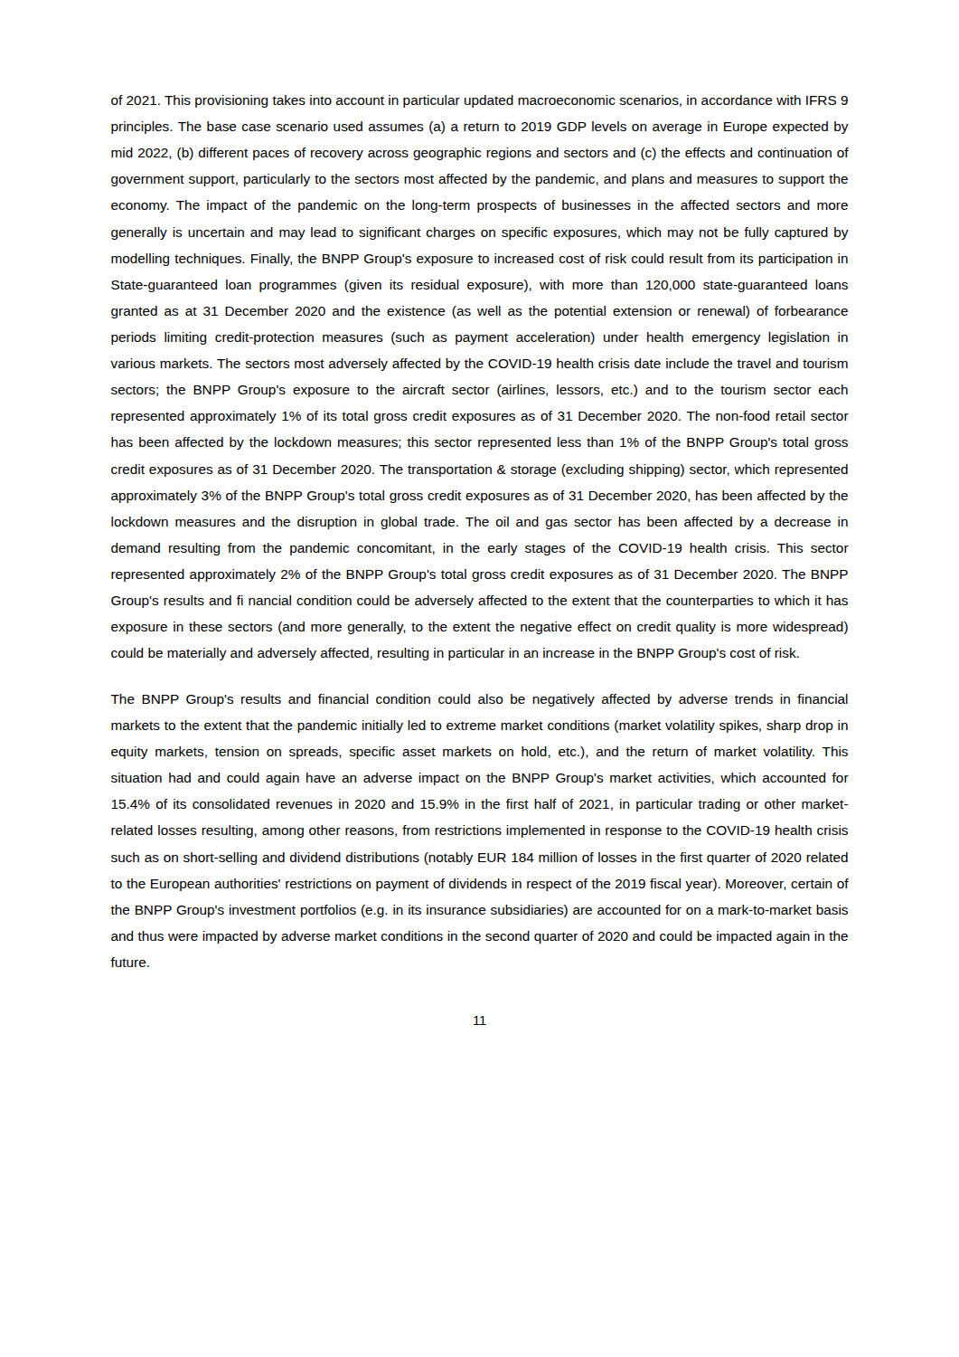of 2021. This provisioning takes into account in particular updated macroeconomic scenarios, in accordance with IFRS 9 principles. The base case scenario used assumes (a) a return to 2019 GDP levels on average in Europe expected by mid 2022, (b) different paces of recovery across geographic regions and sectors and (c) the effects and continuation of government support, particularly to the sectors most affected by the pandemic, and plans and measures to support the economy. The impact of the pandemic on the long-term prospects of businesses in the affected sectors and more generally is uncertain and may lead to significant charges on specific exposures, which may not be fully captured by modelling techniques. Finally, the BNPP Group's exposure to increased cost of risk could result from its participation in State-guaranteed loan programmes (given its residual exposure), with more than 120,000 state-guaranteed loans granted as at 31 December 2020 and the existence (as well as the potential extension or renewal) of forbearance periods limiting credit-protection measures (such as payment acceleration) under health emergency legislation in various markets. The sectors most adversely affected by the COVID-19 health crisis date include the travel and tourism sectors; the BNPP Group's exposure to the aircraft sector (airlines, lessors, etc.) and to the tourism sector each represented approximately 1% of its total gross credit exposures as of 31 December 2020. The non-food retail sector has been affected by the lockdown measures; this sector represented less than 1% of the BNPP Group's total gross credit exposures as of 31 December 2020. The transportation & storage (excluding shipping) sector, which represented approximately 3% of the BNPP Group's total gross credit exposures as of 31 December 2020, has been affected by the lockdown measures and the disruption in global trade. The oil and gas sector has been affected by a decrease in demand resulting from the pandemic concomitant, in the early stages of the COVID-19 health crisis. This sector represented approximately 2% of the BNPP Group's total gross credit exposures as of 31 December 2020. The BNPP Group's results and fi nancial condition could be adversely affected to the extent that the counterparties to which it has exposure in these sectors (and more generally, to the extent the negative effect on credit quality is more widespread) could be materially and adversely affected, resulting in particular in an increase in the BNPP Group's cost of risk.
The BNPP Group's results and financial condition could also be negatively affected by adverse trends in financial markets to the extent that the pandemic initially led to extreme market conditions (market volatility spikes, sharp drop in equity markets, tension on spreads, specific asset markets on hold, etc.), and the return of market volatility. This situation had and could again have an adverse impact on the BNPP Group's market activities, which accounted for 15.4% of its consolidated revenues in 2020 and 15.9% in the first half of 2021, in particular trading or other market-related losses resulting, among other reasons, from restrictions implemented in response to the COVID-19 health crisis such as on short-selling and dividend distributions (notably EUR 184 million of losses in the first quarter of 2020 related to the European authorities' restrictions on payment of dividends in respect of the 2019 fiscal year). Moreover, certain of the BNPP Group's investment portfolios (e.g. in its insurance subsidiaries) are accounted for on a mark-to-market basis and thus were impacted by adverse market conditions in the second quarter of 2020 and could be impacted again in the future.
11